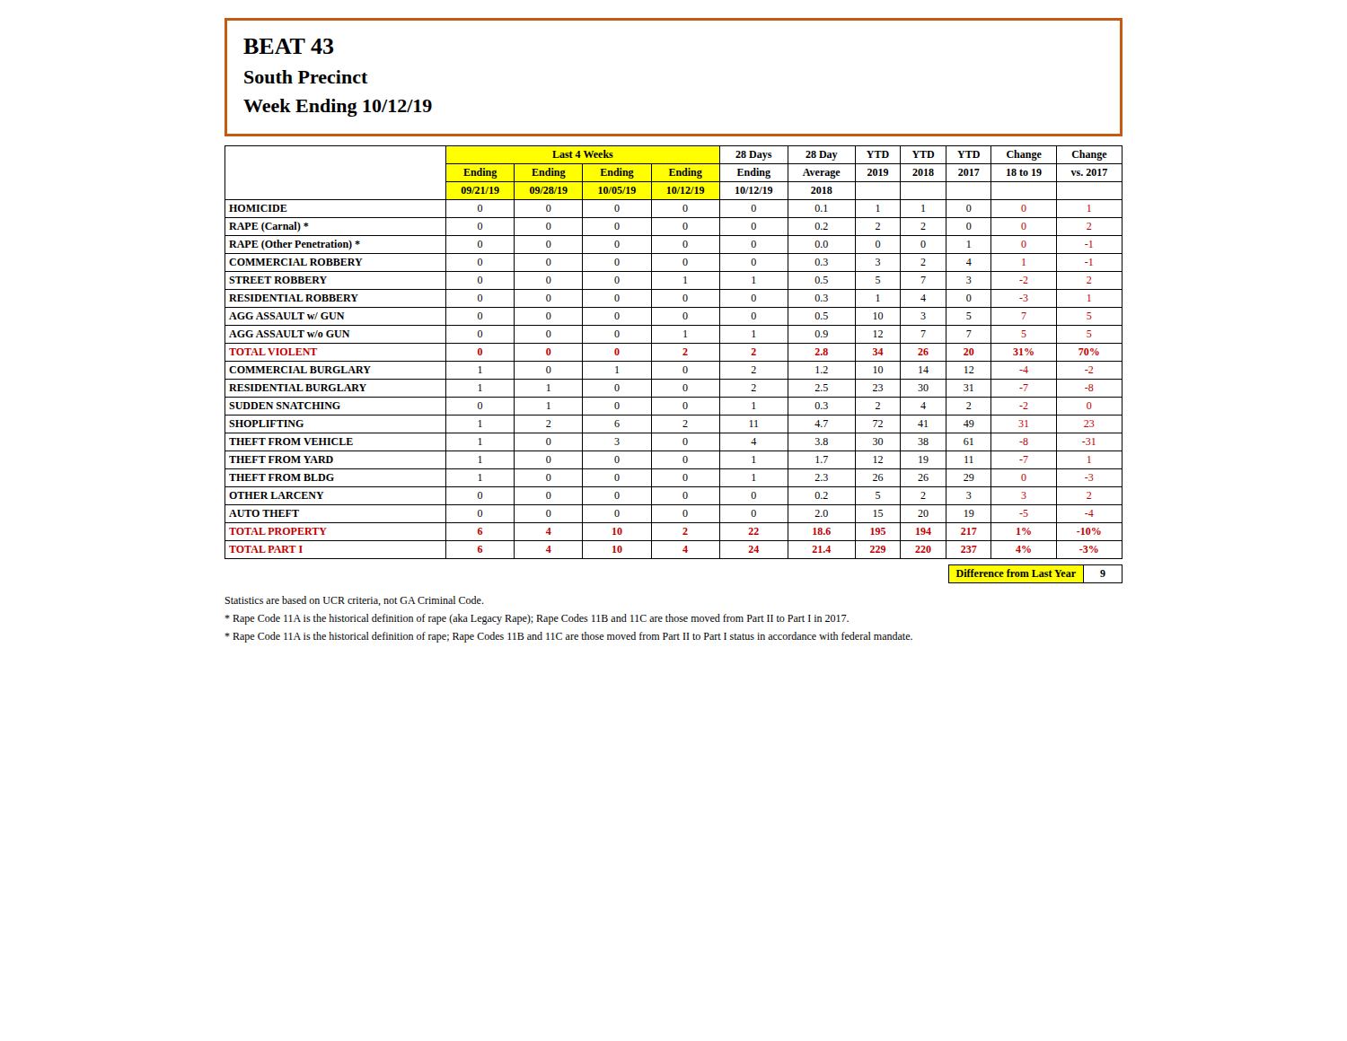BEAT 43
South Precinct
Week Ending 10/12/19
| | Last 4 Weeks | 28 Days | 28 Day | YTD | YTD | YTD | Change | Change |
| --- | --- | --- | --- | --- | --- | --- | --- | --- |
| Ending | Ending | Ending | Ending | Ending | Average | 2019 | 2018 | 2017 | 18 to 19 | vs. 2017 |
| 09/21/19 | 09/28/19 | 10/05/19 | 10/12/19 | 10/12/19 | 2018 | | | | | |
| HOMICIDE | 0 | 0 | 0 | 0 | 0 | 0.1 | 1 | 1 | 0 | 0 | 1 |
| RAPE (Carnal) * | 0 | 0 | 0 | 0 | 0 | 0.2 | 2 | 2 | 0 | 0 | 2 |
| RAPE (Other Penetration) * | 0 | 0 | 0 | 0 | 0 | 0.0 | 0 | 0 | 1 | 0 | -1 |
| COMMERCIAL ROBBERY | 0 | 0 | 0 | 0 | 0 | 0.3 | 3 | 2 | 4 | 1 | -1 |
| STREET ROBBERY | 0 | 0 | 0 | 1 | 1 | 0.5 | 5 | 7 | 3 | -2 | 2 |
| RESIDENTIAL ROBBERY | 0 | 0 | 0 | 0 | 0 | 0.3 | 1 | 4 | 0 | -3 | 1 |
| AGG ASSAULT w/ GUN | 0 | 0 | 0 | 0 | 0 | 0.5 | 10 | 3 | 5 | 7 | 5 |
| AGG ASSAULT w/o GUN | 0 | 0 | 0 | 1 | 1 | 0.9 | 12 | 7 | 7 | 5 | 5 |
| TOTAL VIOLENT | 0 | 0 | 0 | 2 | 2 | 2.8 | 34 | 26 | 20 | 31% | 70% |
| COMMERCIAL BURGLARY | 1 | 0 | 1 | 0 | 2 | 1.2 | 10 | 14 | 12 | -4 | -2 |
| RESIDENTIAL BURGLARY | 1 | 1 | 0 | 0 | 2 | 2.5 | 23 | 30 | 31 | -7 | -8 |
| SUDDEN SNATCHING | 0 | 1 | 0 | 0 | 1 | 0.3 | 2 | 4 | 2 | -2 | 0 |
| SHOPLIFTING | 1 | 2 | 6 | 2 | 11 | 4.7 | 72 | 41 | 49 | 31 | 23 |
| THEFT FROM VEHICLE | 1 | 0 | 3 | 0 | 4 | 3.8 | 30 | 38 | 61 | -8 | -31 |
| THEFT FROM YARD | 1 | 0 | 0 | 0 | 1 | 1.7 | 12 | 19 | 11 | -7 | 1 |
| THEFT FROM BLDG | 1 | 0 | 0 | 0 | 1 | 2.3 | 26 | 26 | 29 | 0 | -3 |
| OTHER LARCENY | 0 | 0 | 0 | 0 | 0 | 0.2 | 5 | 2 | 3 | 3 | 2 |
| AUTO THEFT | 0 | 0 | 0 | 0 | 0 | 2.0 | 15 | 20 | 19 | -5 | -4 |
| TOTAL PROPERTY | 6 | 4 | 10 | 2 | 22 | 18.6 | 195 | 194 | 217 | 1% | -10% |
| TOTAL PART I | 6 | 4 | 10 | 4 | 24 | 21.4 | 229 | 220 | 237 | 4% | -3% |
Difference from Last Year
9
Statistics are based on UCR criteria, not GA Criminal Code.
* Rape Code 11A is the historical definition of rape (aka Legacy Rape); Rape Codes 11B and 11C are those moved from Part II to Part I in 2017.
* Rape Code 11A is the historical definition of rape; Rape Codes 11B and 11C are those moved from Part II to Part I status in accordance with federal mandate.